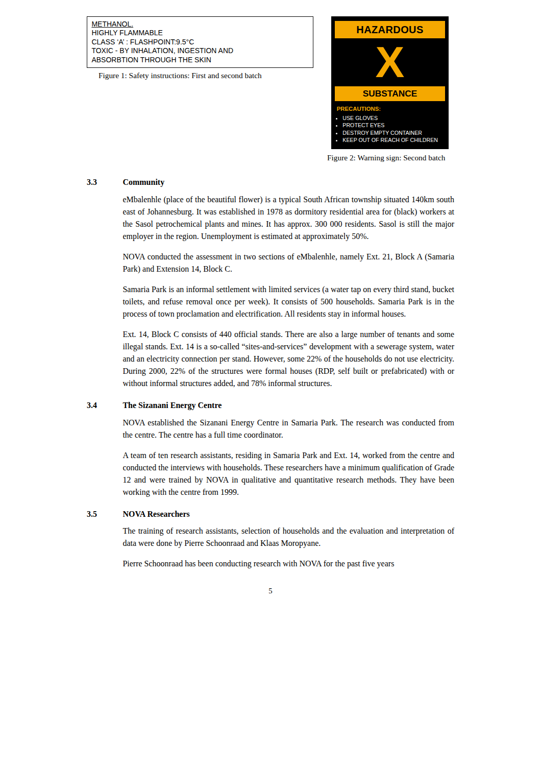METHANOL.
HIGHLY FLAMMABLE
CLASS ‘A’ : FLASHPOINT:9.5°C
TOXIC - BY INHALATION, INGESTION AND
ABSORBTION THROUGH THE SKIN
Figure 1: Safety instructions: First and second batch
HAZARDOUS
X
SUBSTANCE
PRECAUTIONS:
USE GLOVES
PROTECT EYES
DESTROY EMPTY CONTAINER
KEEP OUT OF REACH OF CHILDREN
Figure 2: Warning sign: Second batch
3.3 Community
eMbalenhle (place of the beautiful flower) is a typical South African township situated 140km south east of Johannesburg. It was established in 1978 as dormitory residential area for (black) workers at the Sasol petrochemical plants and mines. It has approx. 300 000 residents. Sasol is still the major employer in the region. Unemployment is estimated at approximately 50%.
NOVA conducted the assessment in two sections of eMbalenhle, namely Ext. 21, Block A (Samaria Park) and Extension 14, Block C.
Samaria Park is an informal settlement with limited services (a water tap on every third stand, bucket toilets, and refuse removal once per week). It consists of 500 households. Samaria Park is in the process of town proclamation and electrification. All residents stay in informal houses.
Ext. 14, Block C consists of 440 official stands. There are also a large number of tenants and some illegal stands. Ext. 14 is a so-called “sites-and-services” development with a sewerage system, water and an electricity connection per stand. However, some 22% of the households do not use electricity. During 2000, 22% of the structures were formal houses (RDP, self built or prefabricated) with or without informal structures added, and 78% informal structures.
3.4 The Sizanani Energy Centre
NOVA established the Sizanani Energy Centre in Samaria Park. The research was conducted from the centre. The centre has a full time coordinator.
A team of ten research assistants, residing in Samaria Park and Ext. 14, worked from the centre and conducted the interviews with households. These researchers have a minimum qualification of Grade 12 and were trained by NOVA in qualitative and quantitative research methods. They have been working with the centre from 1999.
3.5 NOVA Researchers
The training of research assistants, selection of households and the evaluation and interpretation of data were done by Pierre Schoonraad and Klaas Moropyane.
Pierre Schoonraad has been conducting research with NOVA for the past five years
5